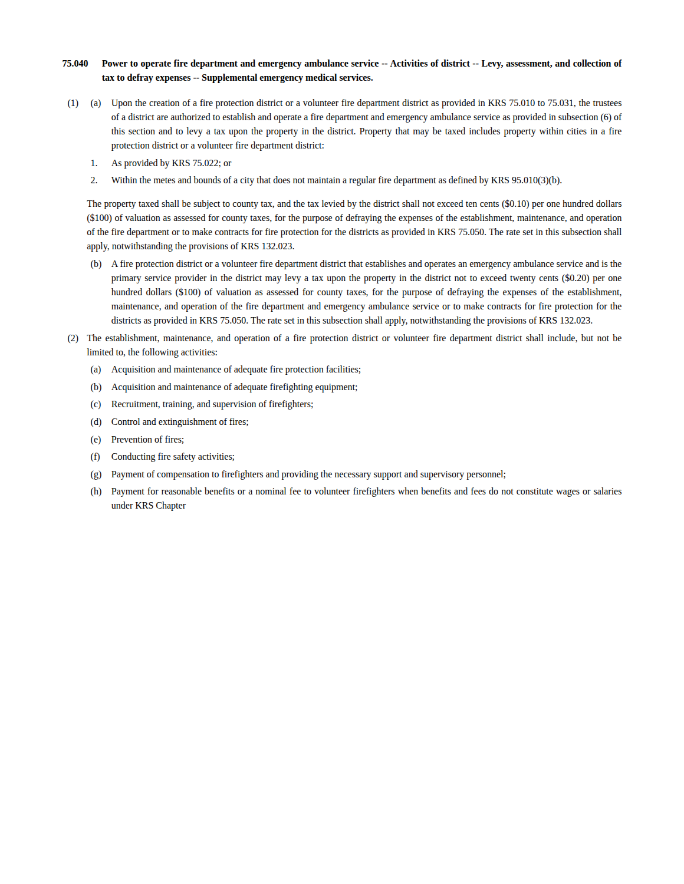75.040 Power to operate fire department and emergency ambulance service -- Activities of district -- Levy, assessment, and collection of tax to defray expenses -- Supplemental emergency medical services.
(1)
(a) Upon the creation of a fire protection district or a volunteer fire department district as provided in KRS 75.010 to 75.031, the trustees of a district are authorized to establish and operate a fire department and emergency ambulance service as provided in subsection (6) of this section and to levy a tax upon the property in the district. Property that may be taxed includes property within cities in a fire protection district or a volunteer fire department district:
1. As provided by KRS 75.022; or
2. Within the metes and bounds of a city that does not maintain a regular fire department as defined by KRS 95.010(3)(b).
The property taxed shall be subject to county tax, and the tax levied by the district shall not exceed ten cents ($0.10) per one hundred dollars ($100) of valuation as assessed for county taxes, for the purpose of defraying the expenses of the establishment, maintenance, and operation of the fire department or to make contracts for fire protection for the districts as provided in KRS 75.050. The rate set in this subsection shall apply, notwithstanding the provisions of KRS 132.023.
(b) A fire protection district or a volunteer fire department district that establishes and operates an emergency ambulance service and is the primary service provider in the district may levy a tax upon the property in the district not to exceed twenty cents ($0.20) per one hundred dollars ($100) of valuation as assessed for county taxes, for the purpose of defraying the expenses of the establishment, maintenance, and operation of the fire department and emergency ambulance service or to make contracts for fire protection for the districts as provided in KRS 75.050. The rate set in this subsection shall apply, notwithstanding the provisions of KRS 132.023.
(2) The establishment, maintenance, and operation of a fire protection district or volunteer fire department district shall include, but not be limited to, the following activities:
(a) Acquisition and maintenance of adequate fire protection facilities;
(b) Acquisition and maintenance of adequate firefighting equipment;
(c) Recruitment, training, and supervision of firefighters;
(d) Control and extinguishment of fires;
(e) Prevention of fires;
(f) Conducting fire safety activities;
(g) Payment of compensation to firefighters and providing the necessary support and supervisory personnel;
(h) Payment for reasonable benefits or a nominal fee to volunteer firefighters when benefits and fees do not constitute wages or salaries under KRS Chapter